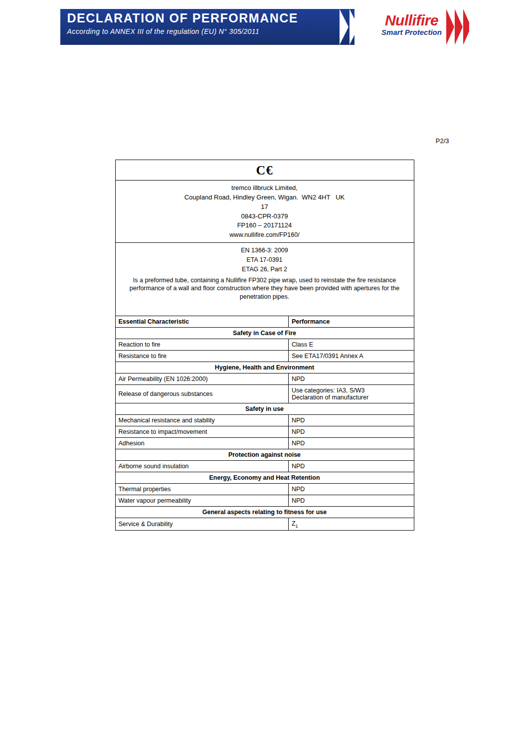Declaration of Performance
According to ANNEX III of the regulation (EU) N° 305/2011
Nullifire
Smart Protection
P2/3
| C€ |
| tremco illbruck Limited, Coupland Road, Hindley Green, Wigan. WN2 4HT UK 17 0843-CPR-0379 FP160 – 20171124 www.nullifire.com/FP160/ |
| EN 1366-3: 2009 ETA 17-0391 ETAG 26, Part 2 Is a preformed tube, containing a Nullifire FP302 pipe wrap, used to reinstate the fire resistance performance of a wall and floor construction where they have been provided with apertures for the penetration pipes. |
| Essential Characteristic | Performance |
| Safety in Case of Fire |
| Reaction to fire | Class E |
| Resistance to fire | See ETA17/0391 Annex A |
| Hygiene, Health and Environment |
| Air Permeability (EN 1026:2000) | NPD |
| Release of dangerous substances | Use categories: IA3, S/W3 Declaration of manufacturer |
| Safety in use |
| Mechanical resistance and stability | NPD |
| Resistance to impact/movement | NPD |
| Adhesion | NPD |
| Protection against noise |
| Airborne sound insulation | NPD |
| Energy, Economy and Heat Retention |
| Thermal properties | NPD |
| Water vapour permeability | NPD |
| General aspects relating to fitness for use |
| Service & Durability | Z 1 |